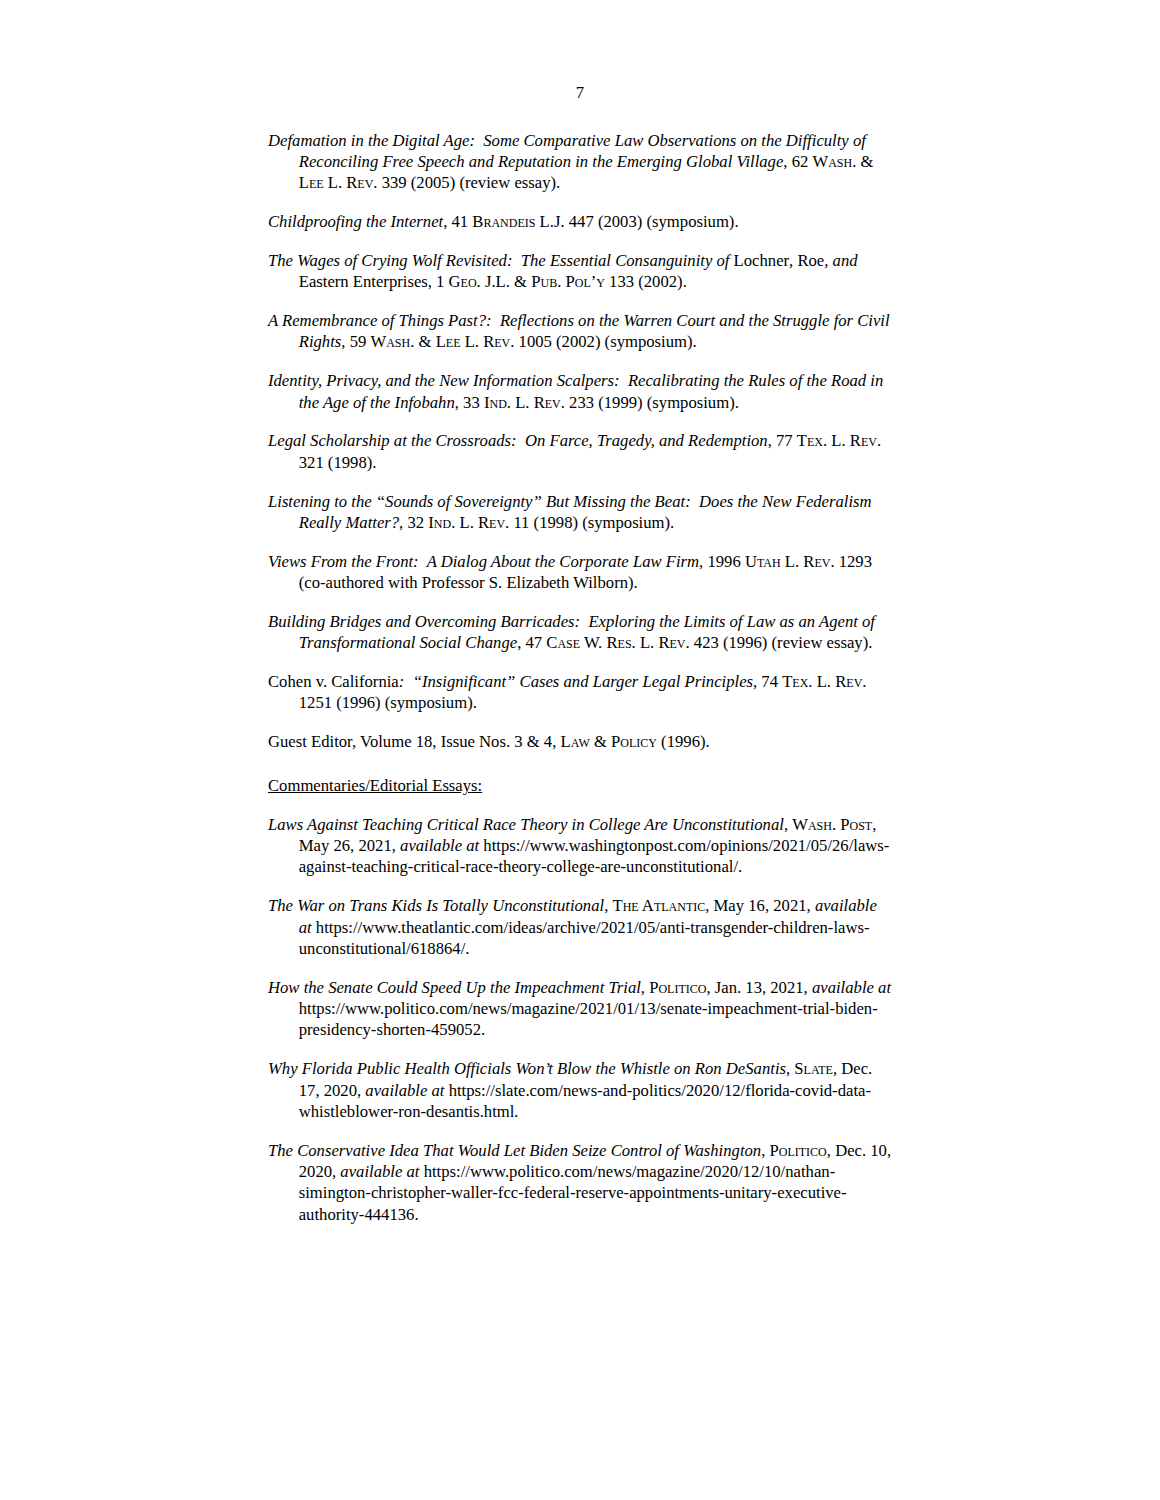7
Defamation in the Digital Age: Some Comparative Law Observations on the Difficulty of Reconciling Free Speech and Reputation in the Emerging Global Village, 62 Wash. & Lee L. Rev. 339 (2005) (review essay).
Childproofing the Internet, 41 Brandeis L.J. 447 (2003) (symposium).
The Wages of Crying Wolf Revisited: The Essential Consanguinity of Lochner, Roe, and Eastern Enterprises, 1 Geo. J.L. & Pub. Pol’y 133 (2002).
A Remembrance of Things Past?: Reflections on the Warren Court and the Struggle for Civil Rights, 59 Wash. & Lee L. Rev. 1005 (2002) (symposium).
Identity, Privacy, and the New Information Scalpers: Recalibrating the Rules of the Road in the Age of the Infobahn, 33 Ind. L. Rev. 233 (1999) (symposium).
Legal Scholarship at the Crossroads: On Farce, Tragedy, and Redemption, 77 Tex. L. Rev. 321 (1998).
Listening to the “Sounds of Sovereignty” But Missing the Beat: Does the New Federalism Really Matter?, 32 Ind. L. Rev. 11 (1998) (symposium).
Views From the Front: A Dialog About the Corporate Law Firm, 1996 Utah L. Rev. 1293 (co-authored with Professor S. Elizabeth Wilborn).
Building Bridges and Overcoming Barricades: Exploring the Limits of Law as an Agent of Transformational Social Change, 47 Case W. Res. L. Rev. 423 (1996) (review essay).
Cohen v. California: “Insignificant” Cases and Larger Legal Principles, 74 Tex. L. Rev. 1251 (1996) (symposium).
Guest Editor, Volume 18, Issue Nos. 3 & 4, Law & Policy (1996).
Commentaries/Editorial Essays:
Laws Against Teaching Critical Race Theory in College Are Unconstitutional, Wash. Post, May 26, 2021, available at https://www.washingtonpost.com/opinions/2021/05/26/laws-against-teaching-critical-race-theory-college-are-unconstitutional/.
The War on Trans Kids Is Totally Unconstitutional, The Atlantic, May 16, 2021, available at https://www.theatlantic.com/ideas/archive/2021/05/anti-transgender-children-laws-unconstitutional/618864/.
How the Senate Could Speed Up the Impeachment Trial, Politico, Jan. 13, 2021, available at https://www.politico.com/news/magazine/2021/01/13/senate-impeachment-trial-biden-presidency-shorten-459052.
Why Florida Public Health Officials Won’t Blow the Whistle on Ron DeSantis, Slate, Dec. 17, 2020, available at https://slate.com/news-and-politics/2020/12/florida-covid-data-whistleblower-ron-desantis.html.
The Conservative Idea That Would Let Biden Seize Control of Washington, Politico, Dec. 10, 2020, available at https://www.politico.com/news/magazine/2020/12/10/nathan-simington-christopher-waller-fcc-federal-reserve-appointments-unitary-executive-authority-444136.